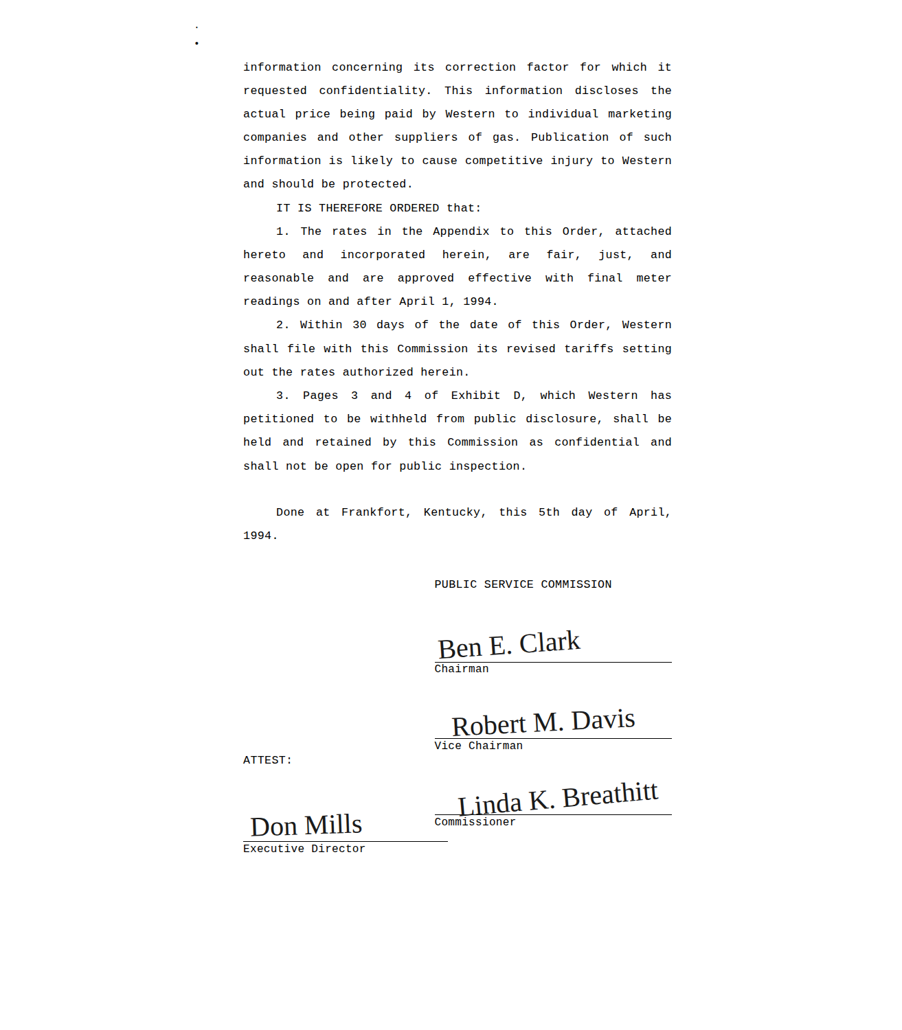.
•
information concerning its correction factor for which it requested confidentiality. This information discloses the actual price being paid by Western to individual marketing companies and other suppliers of gas. Publication of such information is likely to cause competitive injury to Western and should be protected.
IT IS THEREFORE ORDERED that:
1. The rates in the Appendix to this Order, attached hereto and incorporated herein, are fair, just, and reasonable and are approved effective with final meter readings on and after April 1, 1994.
2. Within 30 days of the date of this Order, Western shall file with this Commission its revised tariffs setting out the rates authorized herein.
3. Pages 3 and 4 of Exhibit D, which Western has petitioned to be withheld from public disclosure, shall be held and retained by this Commission as confidential and shall not be open for public inspection.
Done at Frankfort, Kentucky, this 5th day of April, 1994.
PUBLIC SERVICE COMMISSION
Ben E. Clark
Chairman
Robert M. Davis
Vice Chairman
Linda K. Breathitt
Commissioner
ATTEST:
Don Mills
Executive Director